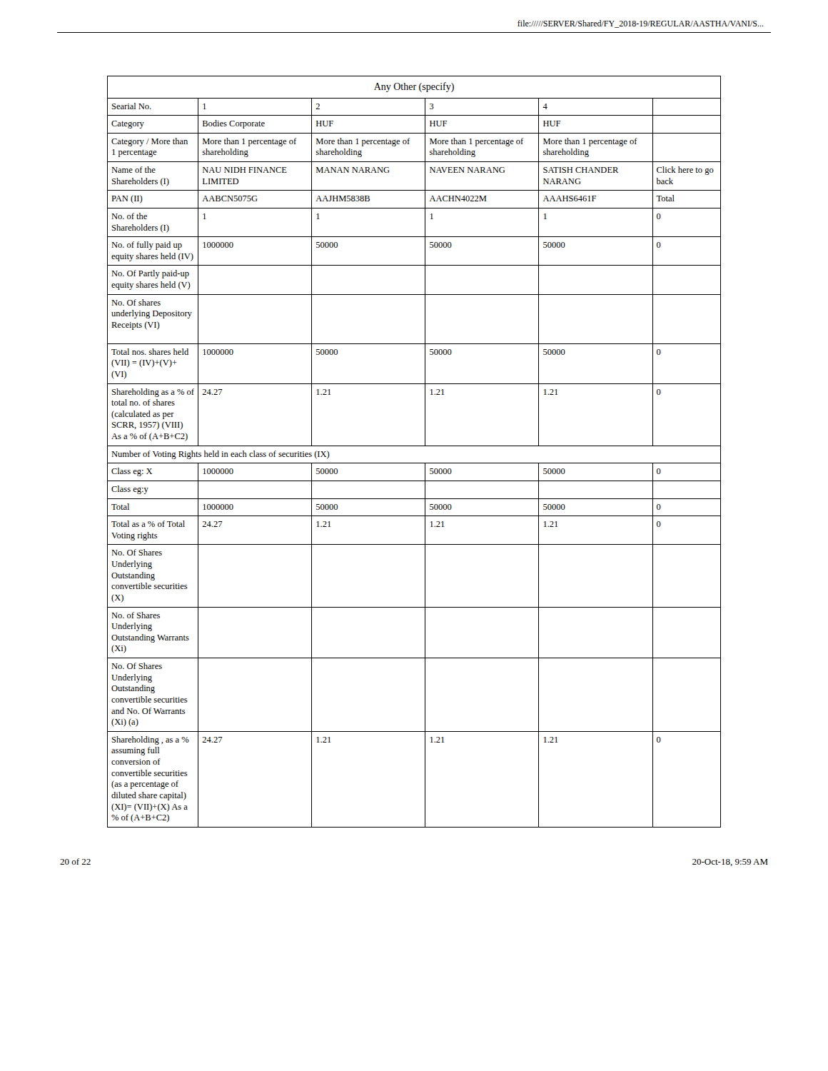file://///SERVER/Shared/FY_2018-19/REGULAR/AASTHA/VANI/S...
| Any Other (specify) |
| --- |
| Searial No. | 1 | 2 | 3 | 4 | |
| Category | Bodies Corporate | HUF | HUF | HUF | |
| Category / More than 1 percentage | More than 1 percentage of shareholding | More than 1 percentage of shareholding | More than 1 percentage of shareholding | More than 1 percentage of shareholding | |
| Name of the Shareholders (I) | NAU NIDH FINANCE LIMITED | MANAN NARANG | NAVEEN NARANG | SATISH CHANDER NARANG | Click here to go back |
| PAN (II) | AABCN5075G | AAJHM5838B | AACHN4022M | AAAHS6461F | Total |
| No. of the Shareholders (I) | 1 | 1 | 1 | 1 | 0 |
| No. of fully paid up equity shares held (IV) | 1000000 | 50000 | 50000 | 50000 | 0 |
| No. Of Partly paid-up equity shares held (V) | | | | | |
| No. Of shares underlying Depository Receipts (VI) | | | | | |
| Total nos. shares held (VII) = (IV)+(V)+ (VI) | 1000000 | 50000 | 50000 | 50000 | 0 |
| Shareholding as a % of total no. of shares (calculated as per SCRR, 1957) (VIII) As a % of (A+B+C2) | 24.27 | 1.21 | 1.21 | 1.21 | 0 |
| Number of Voting Rights held in each class of securities (IX) |
| Class eg: X | 1000000 | 50000 | 50000 | 50000 | 0 |
| Class eg:y | | | | | |
| Total | 1000000 | 50000 | 50000 | 50000 | 0 |
| Total as a % of Total Voting rights | 24.27 | 1.21 | 1.21 | 1.21 | 0 |
| No. Of Shares Underlying Outstanding convertible securities (X) | | | | | |
| No. of Shares Underlying Outstanding Warrants (Xi) | | | | | |
| No. Of Shares Underlying Outstanding convertible securities and No. Of Warrants (Xi) (a) | | | | | |
| Shareholding , as a % assuming full conversion of convertible securities (as a percentage of diluted share capital) (XI)= (VII)+(X) As a % of (A+B+C2) | 24.27 | 1.21 | 1.21 | 1.21 | 0 |
20 of 22
20-Oct-18, 9:59 AM